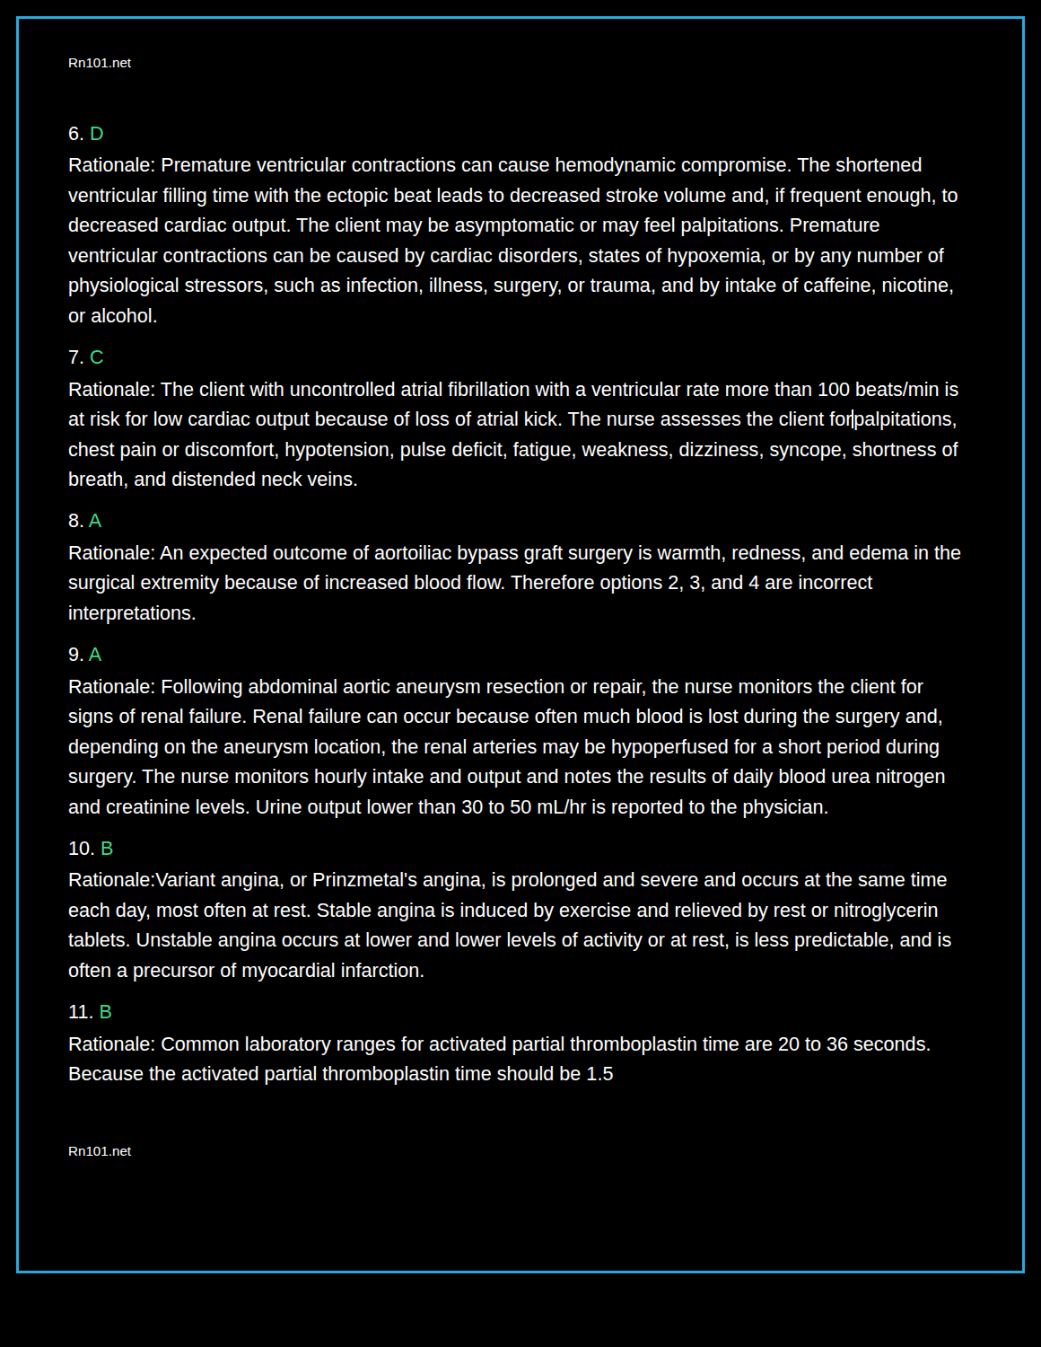Rn101.net
6. D
Rationale: Premature ventricular contractions can cause hemodynamic compromise. The shortened ventricular filling time with the ectopic beat leads to decreased stroke volume and, if frequent enough, to decreased cardiac output. The client may be asymptomatic or may feel palpitations. Premature ventricular contractions can be caused by cardiac disorders, states of hypoxemia, or by any number of physiological stressors, such as infection, illness, surgery, or trauma, and by intake of caffeine, nicotine, or alcohol.
7. C
Rationale: The client with uncontrolled atrial fibrillation with a ventricular rate more than 100 beats/min is at risk for low cardiac output because of loss of atrial kick. The nurse assesses the client for palpitations, chest pain or discomfort, hypotension, pulse deficit, fatigue, weakness, dizziness, syncope, shortness of breath, and distended neck veins.
8. A
Rationale: An expected outcome of aortoiliac bypass graft surgery is warmth, redness, and edema in the surgical extremity because of increased blood flow. Therefore options 2, 3, and 4 are incorrect interpretations.
9. A
Rationale: Following abdominal aortic aneurysm resection or repair, the nurse monitors the client for signs of renal failure. Renal failure can occur because often much blood is lost during the surgery and, depending on the aneurysm location, the renal arteries may be hypoperfused for a short period during surgery. The nurse monitors hourly intake and output and notes the results of daily blood urea nitrogen and creatinine levels. Urine output lower than 30 to 50 mL/hr is reported to the physician.
10. B
Rationale:Variant angina, or Prinzmetal's angina, is prolonged and severe and occurs at the same time each day, most often at rest. Stable angina is induced by exercise and relieved by rest or nitroglycerin tablets. Unstable angina occurs at lower and lower levels of activity or at rest, is less predictable, and is often a precursor of myocardial infarction.
11. B
Rationale: Common laboratory ranges for activated partial thromboplastin time are 20 to 36 seconds. Because the activated partial thromboplastin time should be 1.5
Rn101.net